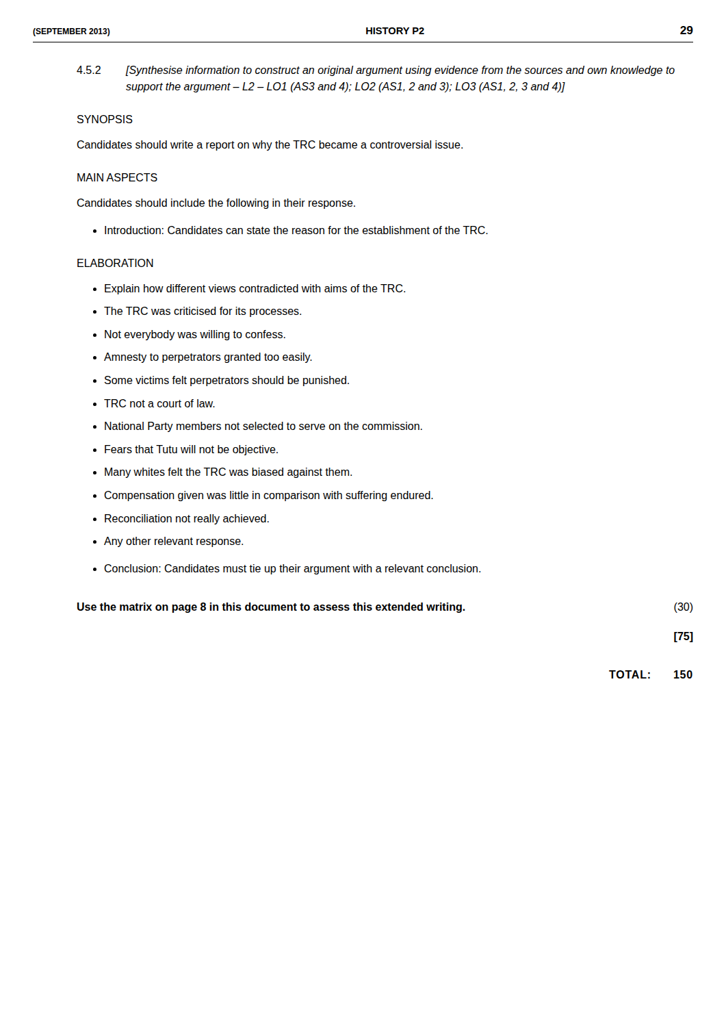(SEPTEMBER 2013) HISTORY P2 29
4.5.2
[Synthesise information to construct an original argument using evidence from the sources and own knowledge to support the argument – L2 – LO1 (AS3 and 4); LO2 (AS1, 2 and 3); LO3 (AS1, 2, 3 and 4)]
Synopsis
Candidates should write a report on why the TRC became a controversial issue.
Main Aspects
Candidates should include the following in their response.
Introduction: Candidates can state the reason for the establishment of the TRC.
Elaboration
Explain how different views contradicted with aims of the TRC.
The TRC was criticised for its processes.
Not everybody was willing to confess.
Amnesty to perpetrators granted too easily.
Some victims felt perpetrators should be punished.
TRC not a court of law.
National Party members not selected to serve on the commission.
Fears that Tutu will not be objective.
Many whites felt the TRC was biased against them.
Compensation given was little in comparison with suffering endured.
Reconciliation not really achieved.
Any other relevant response.
Conclusion: Candidates must tie up their argument with a relevant conclusion.
Use the matrix on page 8 in this document to assess this extended writing. (30)
[75]
TOTAL: 150